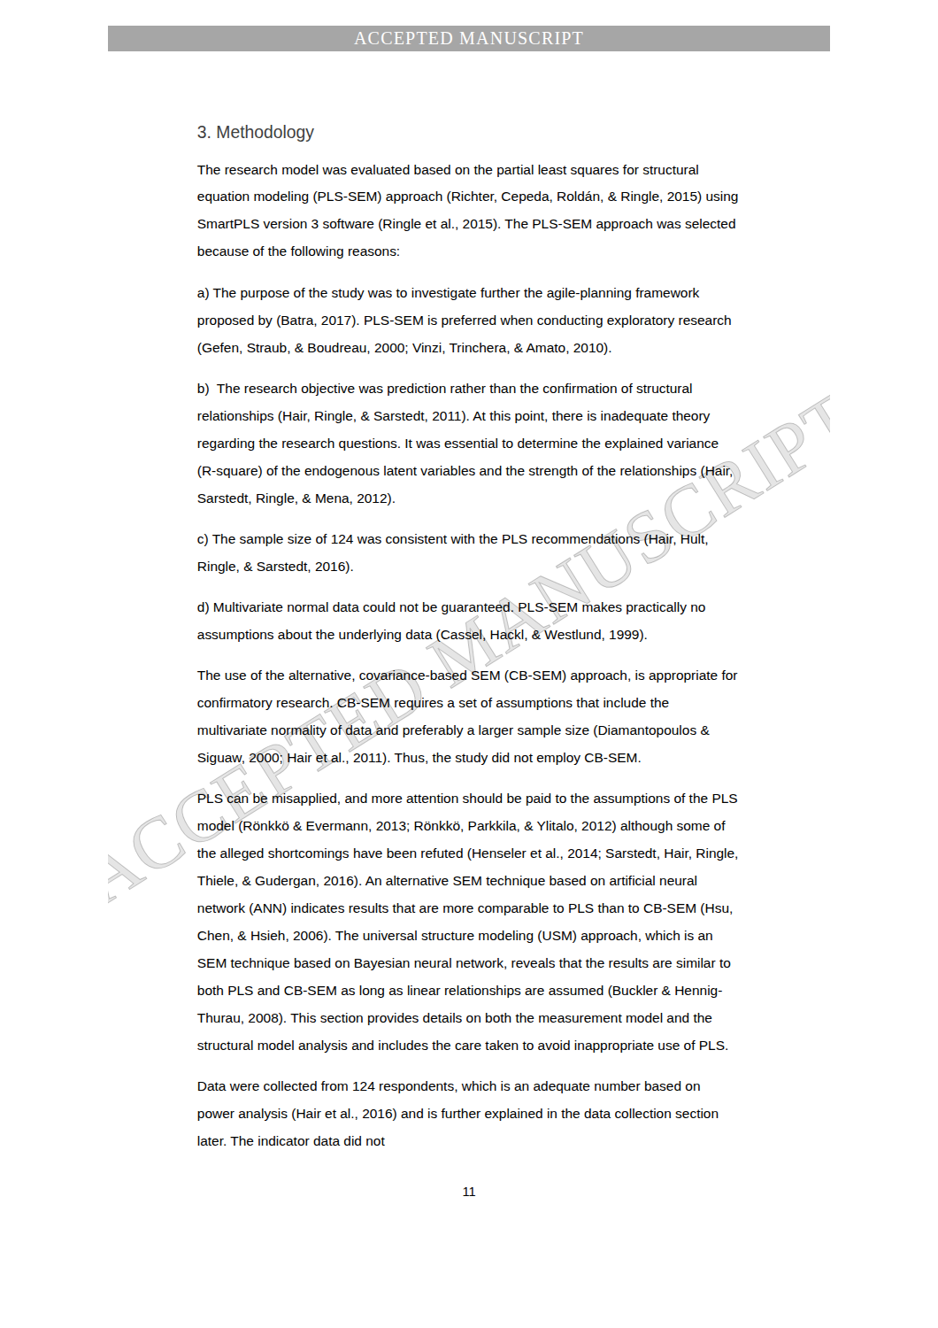ACCEPTED MANUSCRIPT
ACCEPTED MANUSCRIPT
3. Methodology
The research model was evaluated based on the partial least squares for structural equation modeling (PLS-SEM) approach (Richter, Cepeda, Roldán, & Ringle, 2015) using SmartPLS version 3 software (Ringle et al., 2015). The PLS-SEM approach was selected because of the following reasons:
a) The purpose of the study was to investigate further the agile-planning framework proposed by (Batra, 2017). PLS-SEM is preferred when conducting exploratory research (Gefen, Straub, & Boudreau, 2000; Vinzi, Trinchera, & Amato, 2010).
b) The research objective was prediction rather than the confirmation of structural relationships (Hair, Ringle, & Sarstedt, 2011). At this point, there is inadequate theory regarding the research questions. It was essential to determine the explained variance (R-square) of the endogenous latent variables and the strength of the relationships (Hair, Sarstedt, Ringle, & Mena, 2012).
c) The sample size of 124 was consistent with the PLS recommendations (Hair, Hult, Ringle, & Sarstedt, 2016).
d) Multivariate normal data could not be guaranteed. PLS-SEM makes practically no assumptions about the underlying data (Cassel, Hackl, & Westlund, 1999).
The use of the alternative, covariance-based SEM (CB-SEM) approach, is appropriate for confirmatory research. CB-SEM requires a set of assumptions that include the multivariate normality of data and preferably a larger sample size (Diamantopoulos & Siguaw, 2000; Hair et al., 2011). Thus, the study did not employ CB-SEM.
PLS can be misapplied, and more attention should be paid to the assumptions of the PLS model (Rönkkö & Evermann, 2013; Rönkkö, Parkkila, & Ylitalo, 2012) although some of the alleged shortcomings have been refuted (Henseler et al., 2014; Sarstedt, Hair, Ringle, Thiele, & Gudergan, 2016). An alternative SEM technique based on artificial neural network (ANN) indicates results that are more comparable to PLS than to CB-SEM (Hsu, Chen, & Hsieh, 2006). The universal structure modeling (USM) approach, which is an SEM technique based on Bayesian neural network, reveals that the results are similar to both PLS and CB-SEM as long as linear relationships are assumed (Buckler & Hennig-Thurau, 2008). This section provides details on both the measurement model and the structural model analysis and includes the care taken to avoid inappropriate use of PLS.
Data were collected from 124 respondents, which is an adequate number based on power analysis (Hair et al., 2016) and is further explained in the data collection section later. The indicator data did not
11